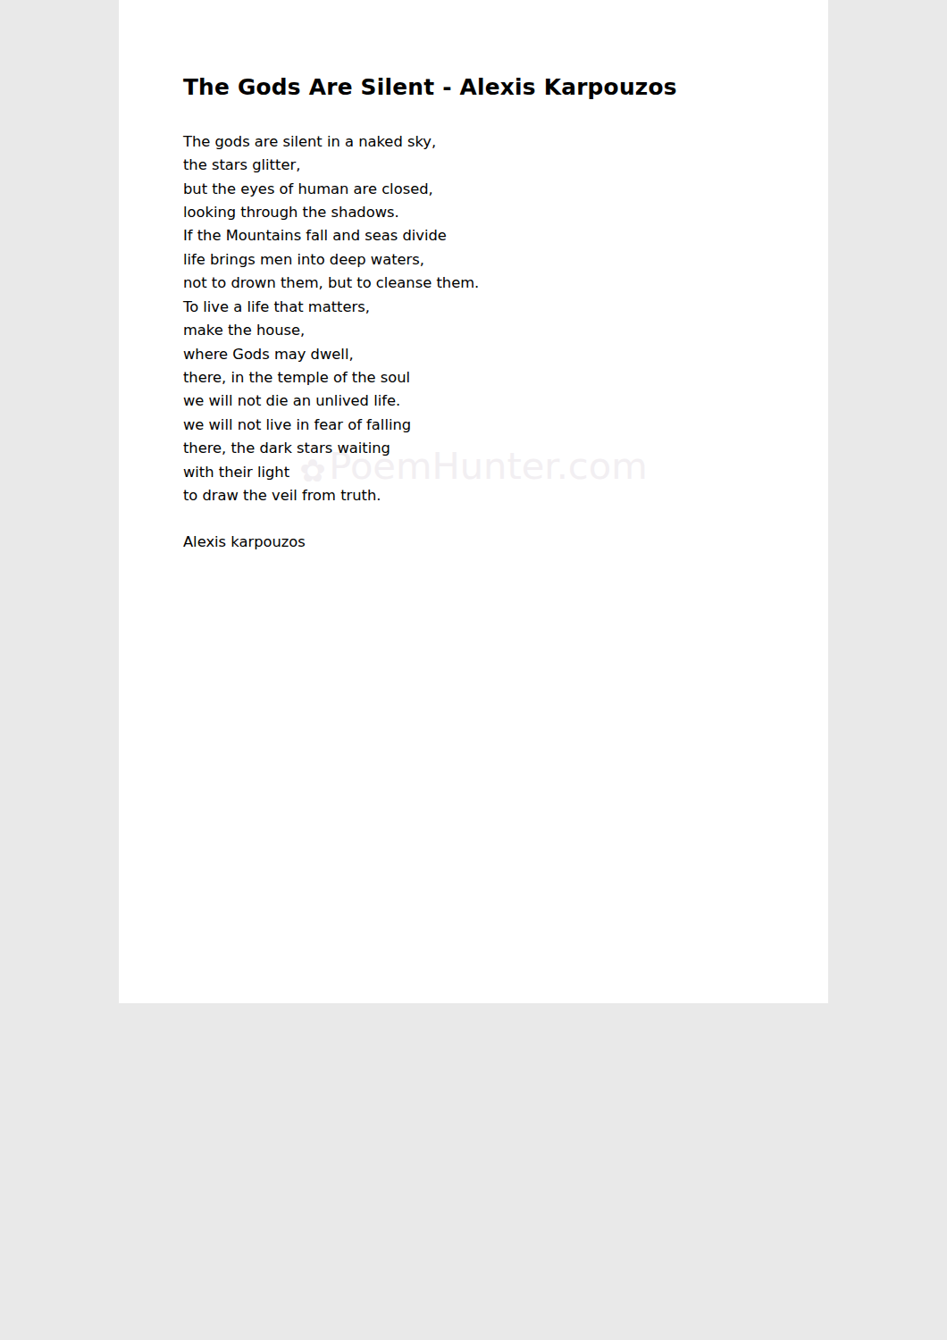The Gods Are Silent - Alexis Karpouzos
✿PoemHunter.com
The gods are silent in a naked sky, the stars glitter, but the eyes of human are closed, looking through the shadows. If the Mountains fall and seas divide life brings men into deep waters, not to drown them, but to cleanse them. To live a life that matters, make the house, where Gods may dwell, there, in the temple of the soul we will not die an unlived life. we will not live in fear of falling there, the dark stars waiting with their light to draw the veil from truth.
Alexis karpouzos